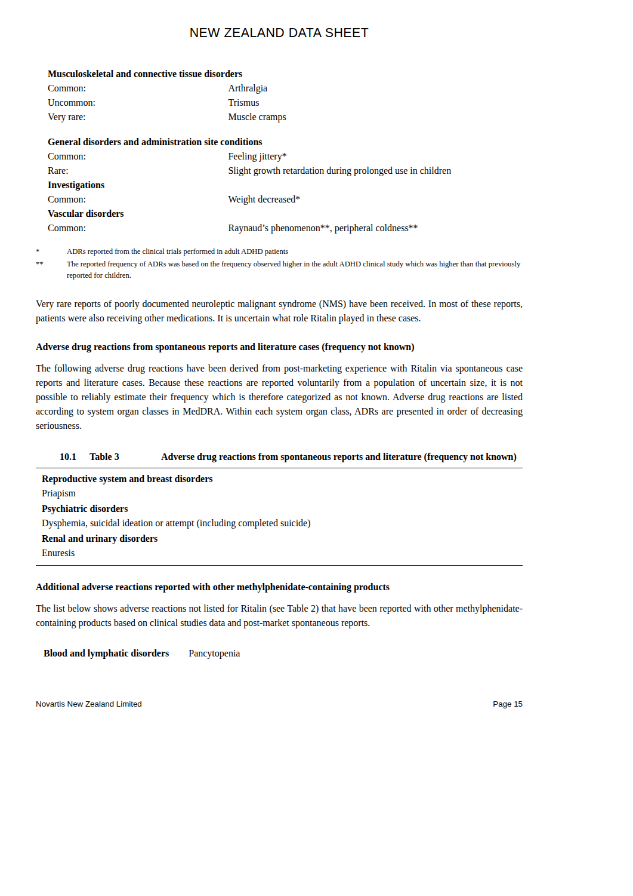NEW ZEALAND DATA SHEET
| Musculoskeletal and connective tissue disorders |
| Common: | Arthralgia |
| Uncommon: | Trismus |
| Very rare: | Muscle cramps |
| General disorders and administration site conditions |
| Common: | Feeling jittery* |
| Rare: | Slight growth retardation during prolonged use in children |
| Investigations |
| Common: | Weight decreased* |
| Vascular disorders |
| Common: | Raynaud’s phenomenon**, peripheral coldness** |
| * | ADRs reported from the clinical trials performed in adult ADHD patients |
| ** | The reported frequency of ADRs was based on the frequency observed higher in the adult ADHD clinical study which was higher than that previously reported for children. |
Very rare reports of poorly documented neuroleptic malignant syndrome (NMS) have been received. In most of these reports, patients were also receiving other medications. It is uncertain what role Ritalin played in these cases.
Adverse drug reactions from spontaneous reports and literature cases (frequency not known)
The following adverse drug reactions have been derived from post-marketing experience with Ritalin via spontaneous case reports and literature cases. Because these reactions are reported voluntarily from a population of uncertain size, it is not possible to reliably estimate their frequency which is therefore categorized as not known. Adverse drug reactions are listed according to system organ classes in MedDRA. Within each system organ class, ADRs are presented in order of decreasing seriousness.
10.1 Table 3 Adverse drug reactions from spontaneous reports and literature (frequency not known)
Reproductive system and breast disorders
Priapism
Psychiatric disorders
Dysphemia, suicidal ideation or attempt (including completed suicide)
Renal and urinary disorders
Enuresis
Additional adverse reactions reported with other methylphenidate-containing products
The list below shows adverse reactions not listed for Ritalin (see Table 2) that have been reported with other methylphenidate-containing products based on clinical studies data and post-market spontaneous reports.
| Blood and lymphatic disorders | Pancytopenia |
Novartis New Zealand Limited Page 15